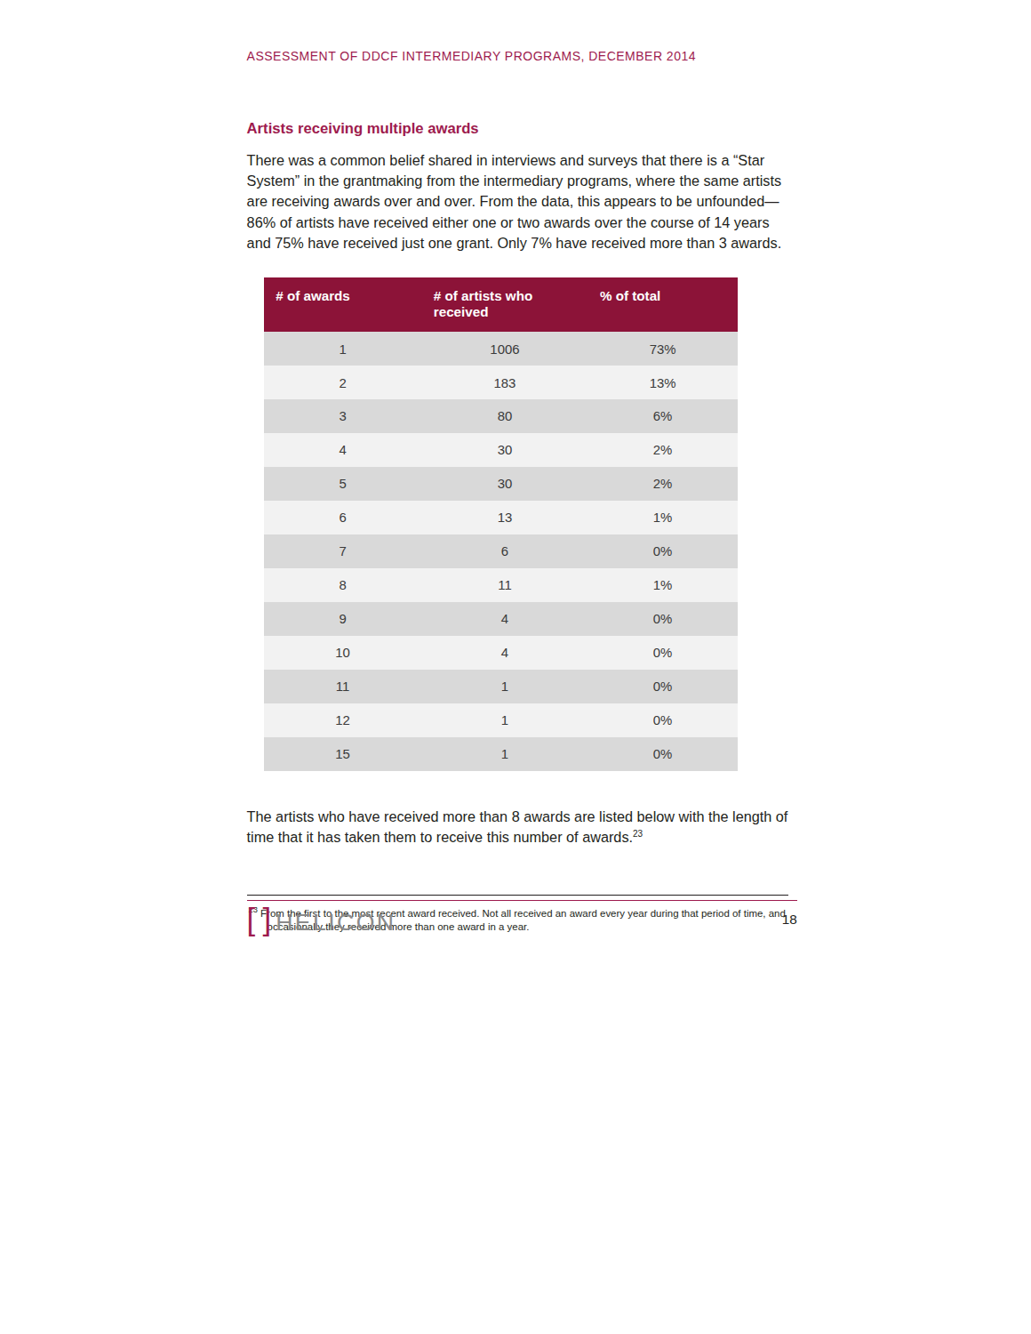Assessment of DDCF Intermediary Programs, December 2014
Artists receiving multiple awards
There was a common belief shared in interviews and surveys that there is a “Star System” in the grantmaking from the intermediary programs, where the same artists are receiving awards over and over. From the data, this appears to be unfounded—86% of artists have received either one or two awards over the course of 14 years and 75% have received just one grant. Only 7% have received more than 3 awards.
| # of awards | # of artists who received | % of total |
| --- | --- | --- |
| 1 | 1006 | 73% |
| 2 | 183 | 13% |
| 3 | 80 | 6% |
| 4 | 30 | 2% |
| 5 | 30 | 2% |
| 6 | 13 | 1% |
| 7 | 6 | 0% |
| 8 | 11 | 1% |
| 9 | 4 | 0% |
| 10 | 4 | 0% |
| 11 | 1 | 0% |
| 12 | 1 | 0% |
| 15 | 1 | 0% |
The artists who have received more than 8 awards are listed below with the length of time that it has taken them to receive this number of awards.23
23 From the first to the most recent award received. Not all received an award every year during that period of time, and occasionally they received more than one award in a year.
[ ] HELICON
18